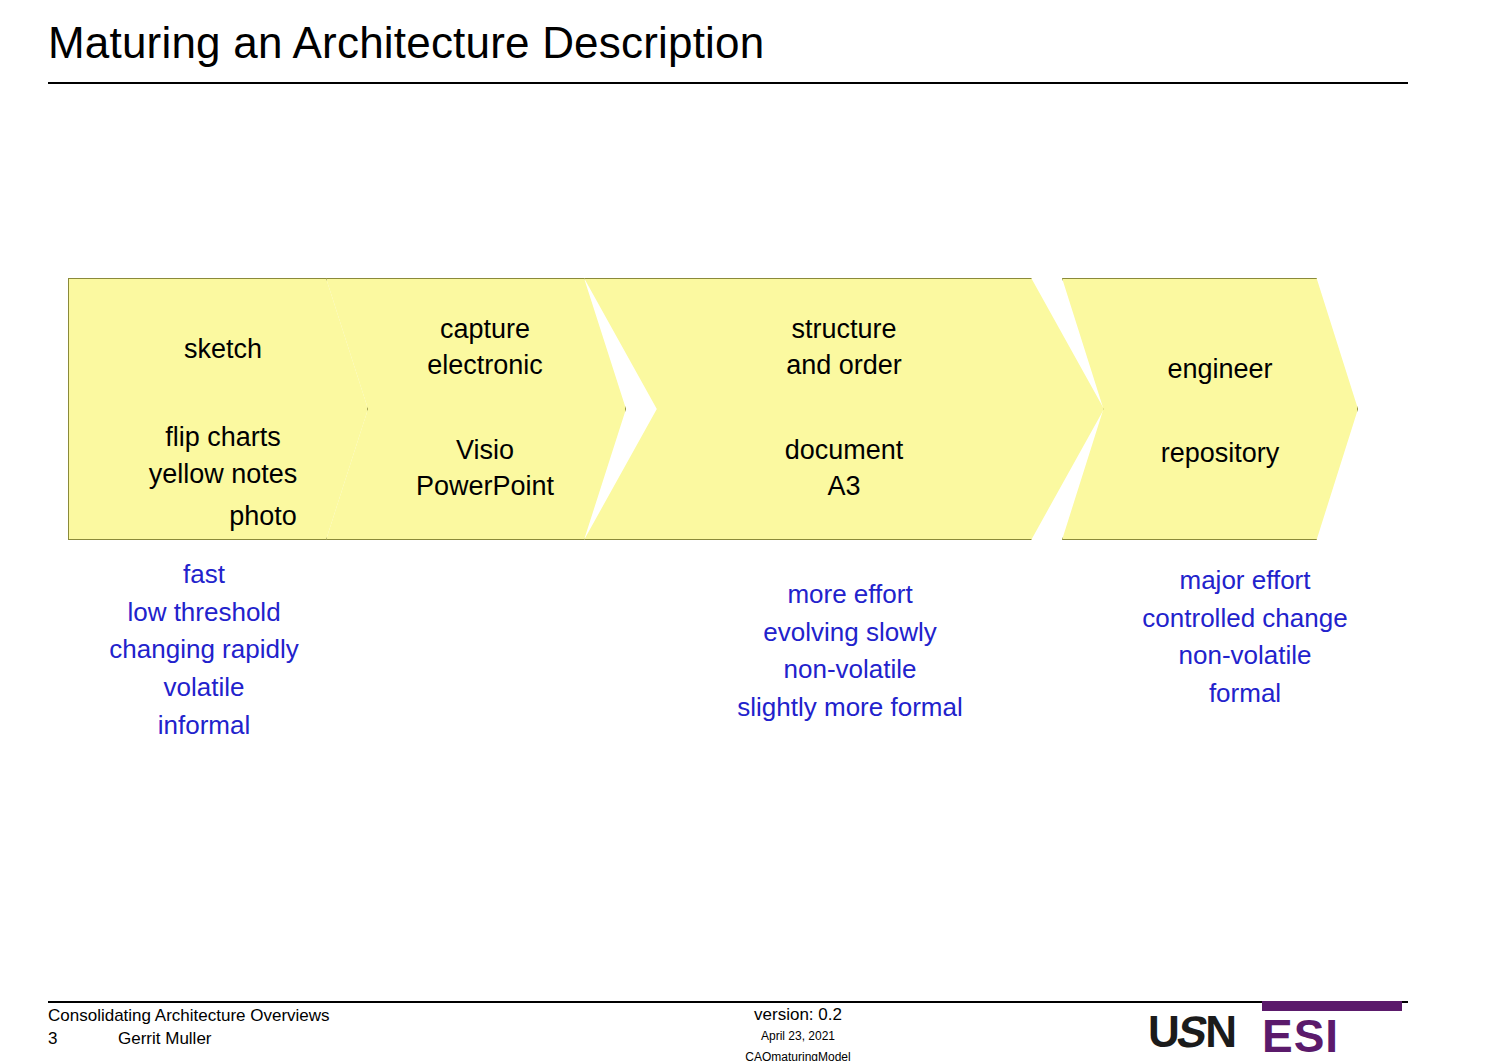Maturing an Architecture Description
sketch flip charts yellow notes photo
capture
electronic Visio
PowerPoint
structure
and order document
A3
engineer repository
fast
low threshold
changing rapidly
volatile
informal
more effort
evolving slowly
non-volatile
slightly more formal
major effort
controlled change
non-volatile
formal
Consolidating Architecture Overviews 3 Gerrit Muller
version: 0.2
April 23, 2021
CAOmaturingModel
USN
ESI